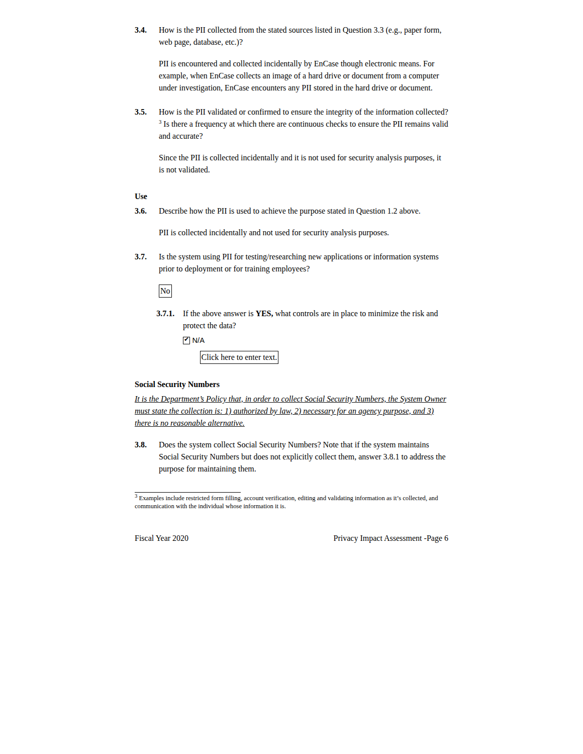3.4. How is the PII collected from the stated sources listed in Question 3.3 (e.g., paper form, web page, database, etc.)?
PII is encountered and collected incidentally by EnCase though electronic means. For example, when EnCase collects an image of a hard drive or document from a computer under investigation, EnCase encounters any PII stored in the hard drive or document.
3.5. How is the PII validated or confirmed to ensure the integrity of the information collected?3 Is there a frequency at which there are continuous checks to ensure the PII remains valid and accurate?
Since the PII is collected incidentally and it is not used for security analysis purposes, it is not validated.
Use
3.6. Describe how the PII is used to achieve the purpose stated in Question 1.2 above.
PII is collected incidentally and not used for security analysis purposes.
3.7. Is the system using PII for testing/researching new applications or information systems prior to deployment or for training employees?
No
3.7.1. If the above answer is YES, what controls are in place to minimize the risk and protect the data?
N/A
Click here to enter text.
Social Security Numbers
It is the Department’s Policy that, in order to collect Social Security Numbers, the System Owner must state the collection is: 1) authorized by law, 2) necessary for an agency purpose, and 3) there is no reasonable alternative.
3.8. Does the system collect Social Security Numbers? Note that if the system maintains Social Security Numbers but does not explicitly collect them, answer 3.8.1 to address the purpose for maintaining them.
3 Examples include restricted form filling, account verification, editing and validating information as it’s collected, and communication with the individual whose information it is.
Fiscal Year 2020 Privacy Impact Assessment -Page 6